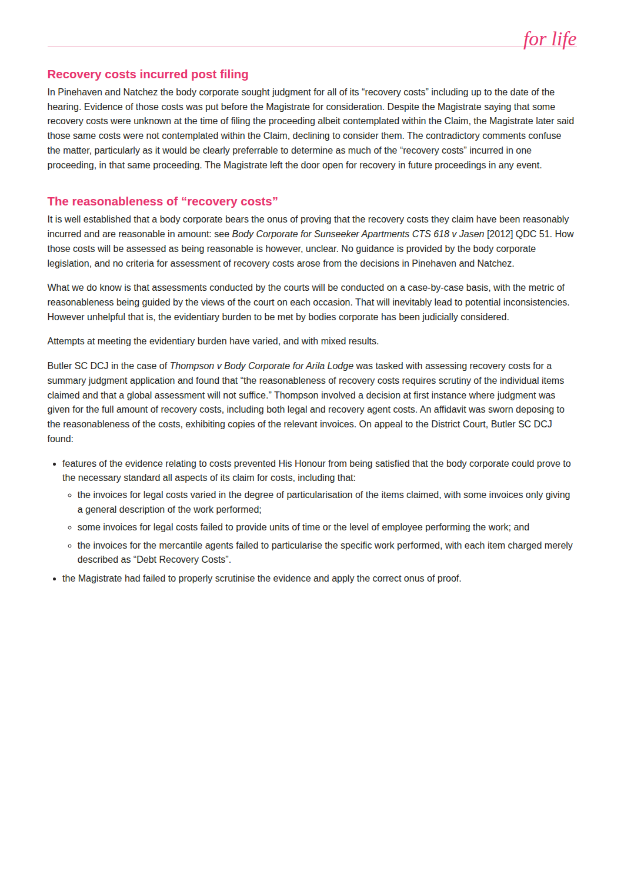for life
Recovery costs incurred post filing
In Pinehaven and Natchez the body corporate sought judgment for all of its “recovery costs” including up to the date of the hearing. Evidence of those costs was put before the Magistrate for consideration. Despite the Magistrate saying that some recovery costs were unknown at the time of filing the proceeding albeit contemplated within the Claim, the Magistrate later said those same costs were not contemplated within the Claim, declining to consider them. The contradictory comments confuse the matter, particularly as it would be clearly preferrable to determine as much of the “recovery costs” incurred in one proceeding, in that same proceeding. The Magistrate left the door open for recovery in future proceedings in any event.
The reasonableness of “recovery costs”
It is well established that a body corporate bears the onus of proving that the recovery costs they claim have been reasonably incurred and are reasonable in amount: see Body Corporate for Sunseeker Apartments CTS 618 v Jasen [2012] QDC 51. How those costs will be assessed as being reasonable is however, unclear. No guidance is provided by the body corporate legislation, and no criteria for assessment of recovery costs arose from the decisions in Pinehaven and Natchez.
What we do know is that assessments conducted by the courts will be conducted on a case-by-case basis, with the metric of reasonableness being guided by the views of the court on each occasion. That will inevitably lead to potential inconsistencies. However unhelpful that is, the evidentiary burden to be met by bodies corporate has been judicially considered.
Attempts at meeting the evidentiary burden have varied, and with mixed results.
Butler SC DCJ in the case of Thompson v Body Corporate for Arila Lodge was tasked with assessing recovery costs for a summary judgment application and found that “the reasonableness of recovery costs requires scrutiny of the individual items claimed and that a global assessment will not suffice.” Thompson involved a decision at first instance where judgment was given for the full amount of recovery costs, including both legal and recovery agent costs. An affidavit was sworn deposing to the reasonableness of the costs, exhibiting copies of the relevant invoices. On appeal to the District Court, Butler SC DCJ found:
features of the evidence relating to costs prevented His Honour from being satisfied that the body corporate could prove to the necessary standard all aspects of its claim for costs, including that:
the invoices for legal costs varied in the degree of particularisation of the items claimed, with some invoices only giving a general description of the work performed;
some invoices for legal costs failed to provide units of time or the level of employee performing the work; and
the invoices for the mercantile agents failed to particularise the specific work performed, with each item charged merely described as “Debt Recovery Costs”.
the Magistrate had failed to properly scrutinise the evidence and apply the correct onus of proof.